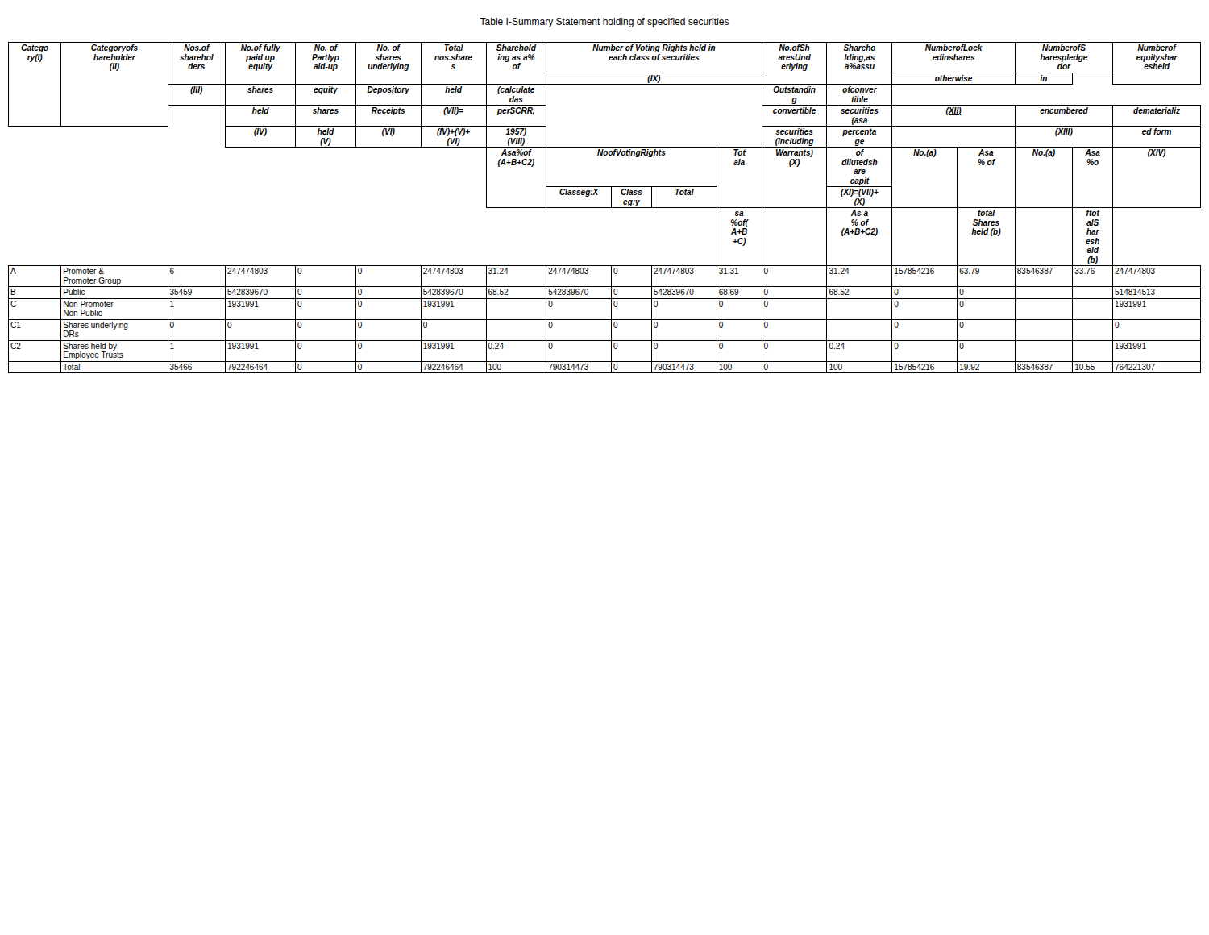Table I-Summary Statement holding of specified securities
| Catego ry(I) | Categoryofs hareholder (II) | Nos.of sharehol ders | No.of fully paid up equity | No. of Partlyp aid-up | No. of shares underlying | Total nos.share s | Sharehold ing as a% of | Number of Voting Rights held in each class of securities | No.ofSh aresUnd erlying | Shareho lding,as a%assu | NumberofLock edinshares | NumberofS harespledge dor | Numberof equityshar esheld |
| --- | --- | --- | --- | --- | --- | --- | --- | --- | --- | --- | --- | --- | --- |
| (IX) | otherwise | in |
| (III) | shares | equity | Depository | held | (calculate das | | Outstandin g | ofconver tible | | | |
| | held | shares | Receipts | (VII)= | perSCRR, | | convertible | securities (asa | (XII) | encumbered | dematerializ |
| | | | (IV) | held (V) | (VI) | (IV)+(V)+ (VI) | 1957) (VIII) | | securities (including | percenta ge | | (XIII) | ed form |
| | | | | | | | Asa%of (A+B+C2) | NoofVotingRights | Tot ala | Warrants) (X) | of dilutedsh are capit | No.(a) | Asa % of | No.(a) | Asa %o | (XIV) |
| | | | | | | | Classeg:X | Class eg:y | Total | (XI)=(VII)+ (X) |
| | | | | | | | | | | | sa %of( A+B +C) | | As a % of (A+B+C2) | | total Shares held (b) | | ftot alS har esh eld (b) | |
| A | Promoter & Promoter Group | 6 | 247474803 | 0 | 0 | 247474803 | 31.24 | 247474803 | 0 | 247474803 | 31.31 | 0 | 31.24 | 157854216 | 63.79 | 83546387 | 33.76 | 247474803 |
| B | Public | 35459 | 542839670 | 0 | 0 | 542839670 | 68.52 | 542839670 | 0 | 542839670 | 68.69 | 0 | 68.52 | 0 | 0 | | | 514814513 |
| C | Non Promoter- Non Public | 1 | 1931991 | 0 | 0 | 1931991 | | 0 | 0 | 0 | 0 | 0 | | 0 | 0 | | | 1931991 |
| C1 | Shares underlying DRs | 0 | 0 | 0 | 0 | 0 | | 0 | 0 | 0 | 0 | 0 | | 0 | 0 | | | 0 |
| C2 | Shares held by Employee Trusts | 1 | 1931991 | 0 | 0 | 1931991 | 0.24 | 0 | 0 | 0 | 0 | 0 | 0.24 | 0 | 0 | | | 1931991 |
| | Total | 35466 | 792246464 | 0 | 0 | 792246464 | 100 | 790314473 | 0 | 790314473 | 100 | 0 | 100 | 157854216 | 19.92 | 83546387 | 10.55 | 764221307 |